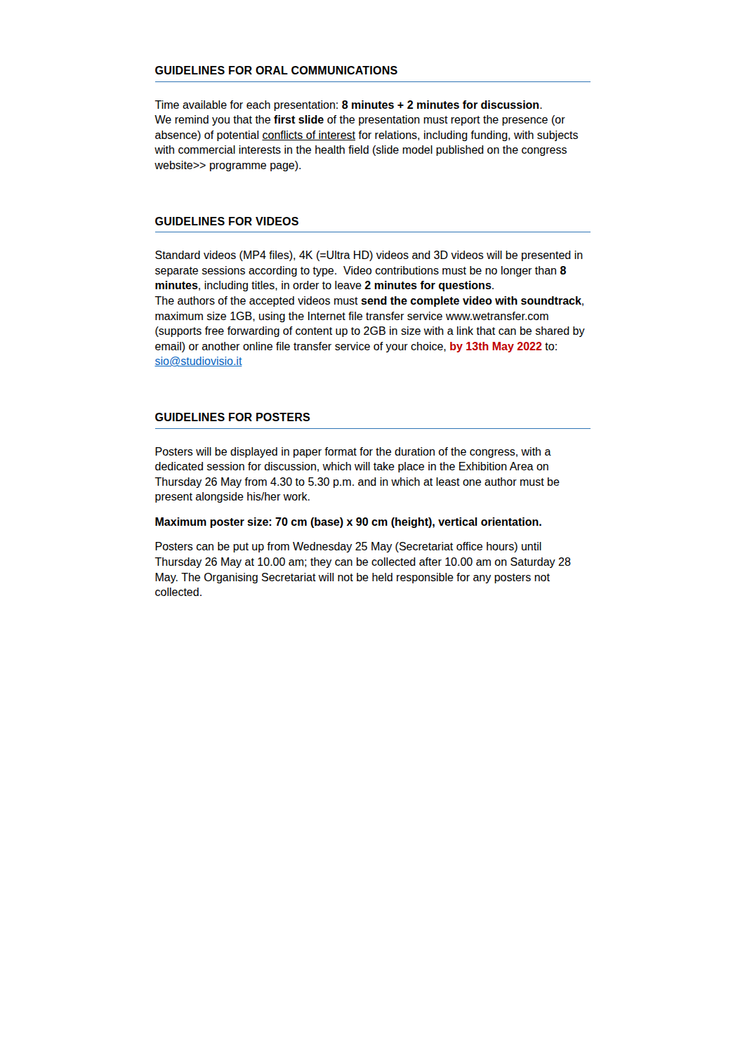GUIDELINES FOR ORAL COMMUNICATIONS
Time available for each presentation: 8 minutes + 2 minutes for discussion.
We remind you that the first slide of the presentation must report the presence (or absence) of potential conflicts of interest for relations, including funding, with subjects with commercial interests in the health field (slide model published on the congress website>> programme page).
GUIDELINES FOR VIDEOS
Standard videos (MP4 files), 4K (=Ultra HD) videos and 3D videos will be presented in separate sessions according to type. Video contributions must be no longer than 8 minutes, including titles, in order to leave 2 minutes for questions.
The authors of the accepted videos must send the complete video with soundtrack, maximum size 1GB, using the Internet file transfer service www.wetransfer.com (supports free forwarding of content up to 2GB in size with a link that can be shared by email) or another online file transfer service of your choice, by 13th May 2022 to: sio@studiovisio.it
GUIDELINES FOR POSTERS
Posters will be displayed in paper format for the duration of the congress, with a dedicated session for discussion, which will take place in the Exhibition Area on Thursday 26 May from 4.30 to 5.30 p.m. and in which at least one author must be present alongside his/her work.
Maximum poster size: 70 cm (base) x 90 cm (height), vertical orientation.
Posters can be put up from Wednesday 25 May (Secretariat office hours) until Thursday 26 May at 10.00 am; they can be collected after 10.00 am on Saturday 28 May. The Organising Secretariat will not be held responsible for any posters not collected.